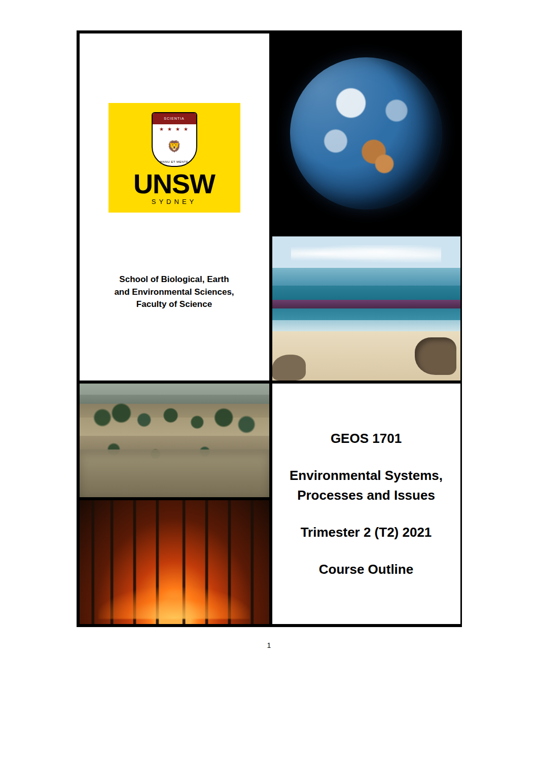SCIENTIA
★ ★ ★ ★
🦁
MANU ET MENTE
UNSW
SYDNEY
School of Biological, Earth
and Environmental Sciences,
Faculty of Science
GEOS 1701
Environmental Systems,
Processes and Issues
Trimester 2 (T2) 2021
Course Outline
1